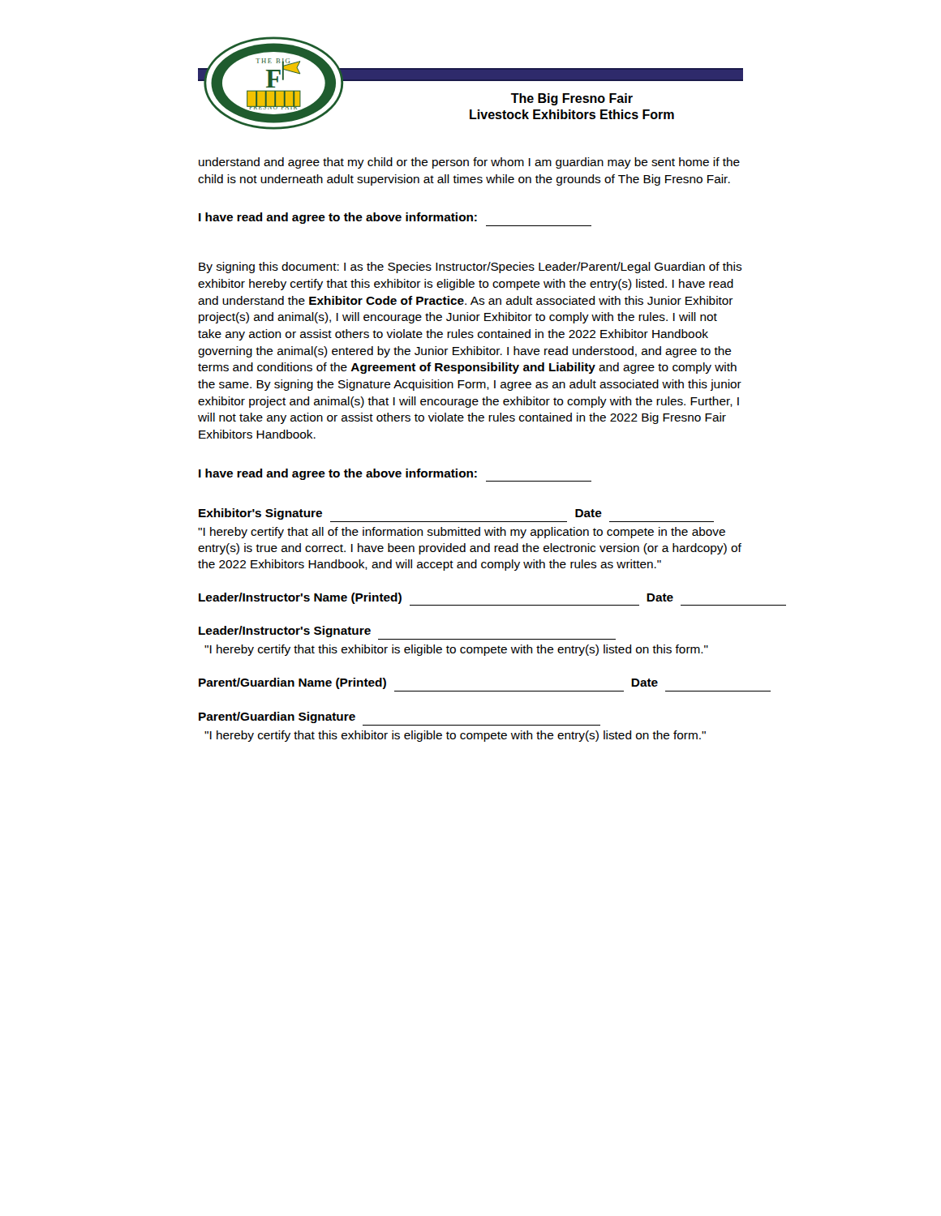THE BIG FRESNO FAIR F
The Big Fresno Fair
Livestock Exhibitors Ethics Form
understand and agree that my child or the person for whom I am guardian may be sent home if the child is not underneath adult supervision at all times while on the grounds of The Big Fresno Fair.
I have read and agree to the above information:
By signing this document: I as the Species Instructor/Species Leader/Parent/Legal Guardian of this exhibitor hereby certify that this exhibitor is eligible to compete with the entry(s) listed. I have read and understand the Exhibitor Code of Practice. As an adult associated with this Junior Exhibitor project(s) and animal(s), I will encourage the Junior Exhibitor to comply with the rules. I will not take any action or assist others to violate the rules contained in the 2022 Exhibitor Handbook governing the animal(s) entered by the Junior Exhibitor. I have read understood, and agree to the terms and conditions of the Agreement of Responsibility and Liability and agree to comply with the same. By signing the Signature Acquisition Form, I agree as an adult associated with this junior exhibitor project and animal(s) that I will encourage the exhibitor to comply with the rules. Further, I will not take any action or assist others to violate the rules contained in the 2022 Big Fresno Fair Exhibitors Handbook.
I have read and agree to the above information:
Exhibitor's Signature Date
"I hereby certify that all of the information submitted with my application to compete in the above entry(s) is true and correct. I have been provided and read the electronic version (or a hardcopy) of the 2022 Exhibitors Handbook, and will accept and comply with the rules as written."
Leader/Instructor's Name (Printed) Date
Leader/Instructor's Signature
"I hereby certify that this exhibitor is eligible to compete with the entry(s) listed on this form."
Parent/Guardian Name (Printed) Date
Parent/Guardian Signature
"I hereby certify that this exhibitor is eligible to compete with the entry(s) listed on the form."